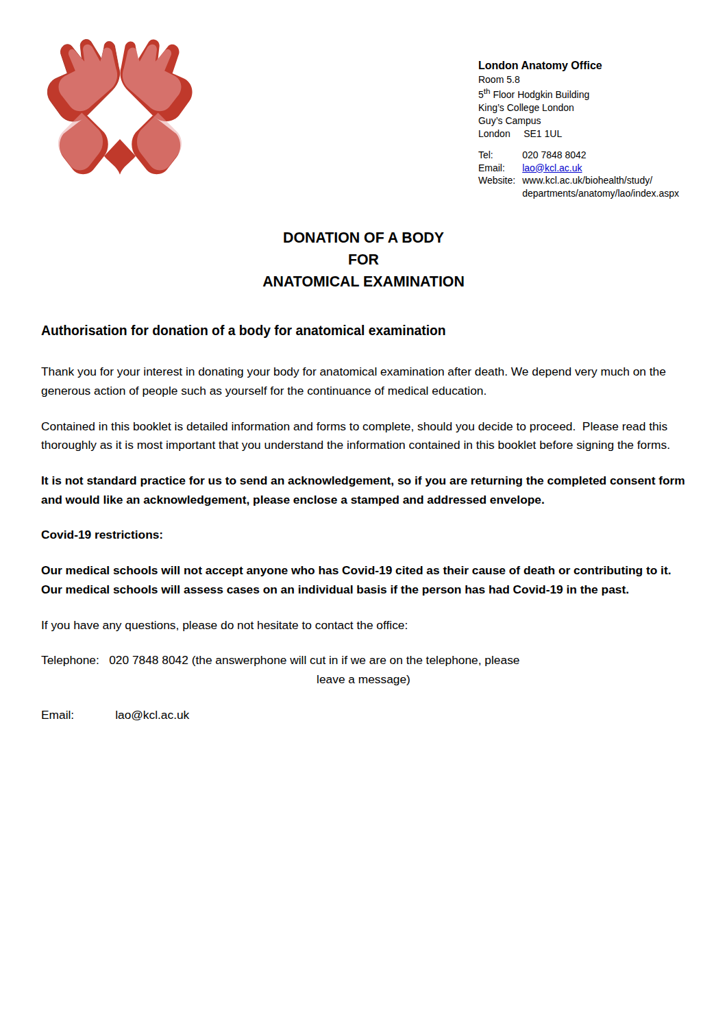London Anatomy Office
Room 5.8
5th Floor Hodgkin Building
King’s College London
Guy’s Campus
London SE1 1UL
| Tel: | 020 7848 8042 |
| Email: | lao@kcl.ac.uk |
| Website: | www.kcl.ac.uk/biohealth/study/ departments/anatomy/lao/index.aspx |
DONATION OF A BODY
FOR
ANATOMICAL EXAMINATION
Authorisation for donation of a body for anatomical examination
Thank you for your interest in donating your body for anatomical examination after death. We depend very much on the generous action of people such as yourself for the continuance of medical education.
Contained in this booklet is detailed information and forms to complete, should you decide to proceed. Please read this thoroughly as it is most important that you understand the information contained in this booklet before signing the forms.
It is not standard practice for us to send an acknowledgement, so if you are returning the completed consent form and would like an acknowledgement, please enclose a stamped and addressed envelope.
Covid-19 restrictions:
Our medical schools will not accept anyone who has Covid-19 cited as their cause of death or contributing to it.
Our medical schools will assess cases on an individual basis if the person has had Covid-19 in the past.
If you have any questions, please do not hesitate to contact the office:
Telephone: 020 7848 8042 (the answerphone will cut in if we are on the telephone, please
leave a message)
Email: lao@kcl.ac.uk